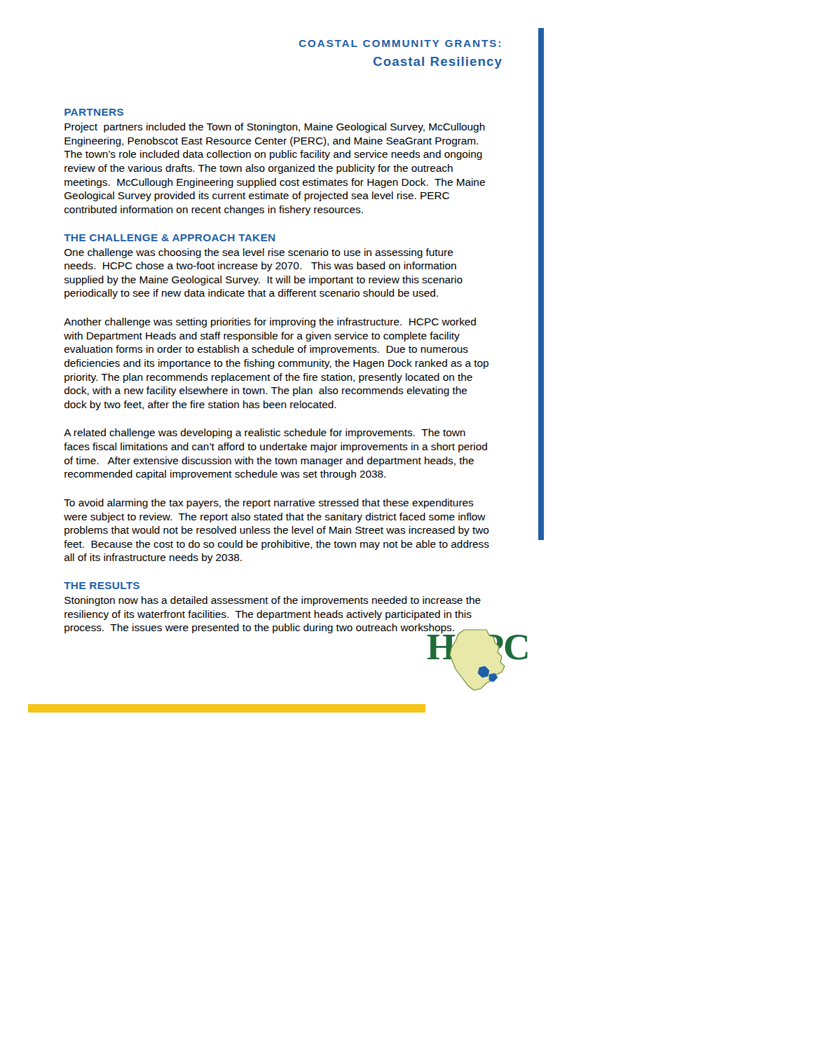Coastal Community Grants:
Coastal Resiliency
Partners
Project partners included the Town of Stonington, Maine Geological Survey, McCullough Engineering, Penobscot East Resource Center (PERC), and Maine SeaGrant Program. The town’s role included data collection on public facility and service needs and ongoing review of the various drafts. The town also organized the publicity for the outreach meetings. McCullough Engineering supplied cost estimates for Hagen Dock. The Maine Geological Survey provided its current estimate of projected sea level rise. PERC contributed information on recent changes in fishery resources.
The Challenge & Approach Taken
One challenge was choosing the sea level rise scenario to use in assessing future needs. HCPC chose a two-foot increase by 2070. This was based on information supplied by the Maine Geological Survey. It will be important to review this scenario periodically to see if new data indicate that a different scenario should be used.
Another challenge was setting priorities for improving the infrastructure. HCPC worked with Department Heads and staff responsible for a given service to complete facility evaluation forms in order to establish a schedule of improvements. Due to numerous deficiencies and its importance to the fishing community, the Hagen Dock ranked as a top priority. The plan recommends replacement of the fire station, presently located on the dock, with a new facility elsewhere in town. The plan also recommends elevating the dock by two feet, after the fire station has been relocated.
A related challenge was developing a realistic schedule for improvements. The town faces fiscal limitations and can’t afford to undertake major improvements in a short period of time. After extensive discussion with the town manager and department heads, the recommended capital improvement schedule was set through 2038.
To avoid alarming the tax payers, the report narrative stressed that these expenditures were subject to review. The report also stated that the sanitary district faced some inflow problems that would not be resolved unless the level of Main Street was increased by two feet. Because the cost to do so could be prohibitive, the town may not be able to address all of its infrastructure needs by 2038.
The Results
Stonington now has a detailed assessment of the improvements needed to increase the resiliency of its waterfront facilities. The department heads actively participated in this process. The issues were presented to the public during two outreach workshops.
HCPC